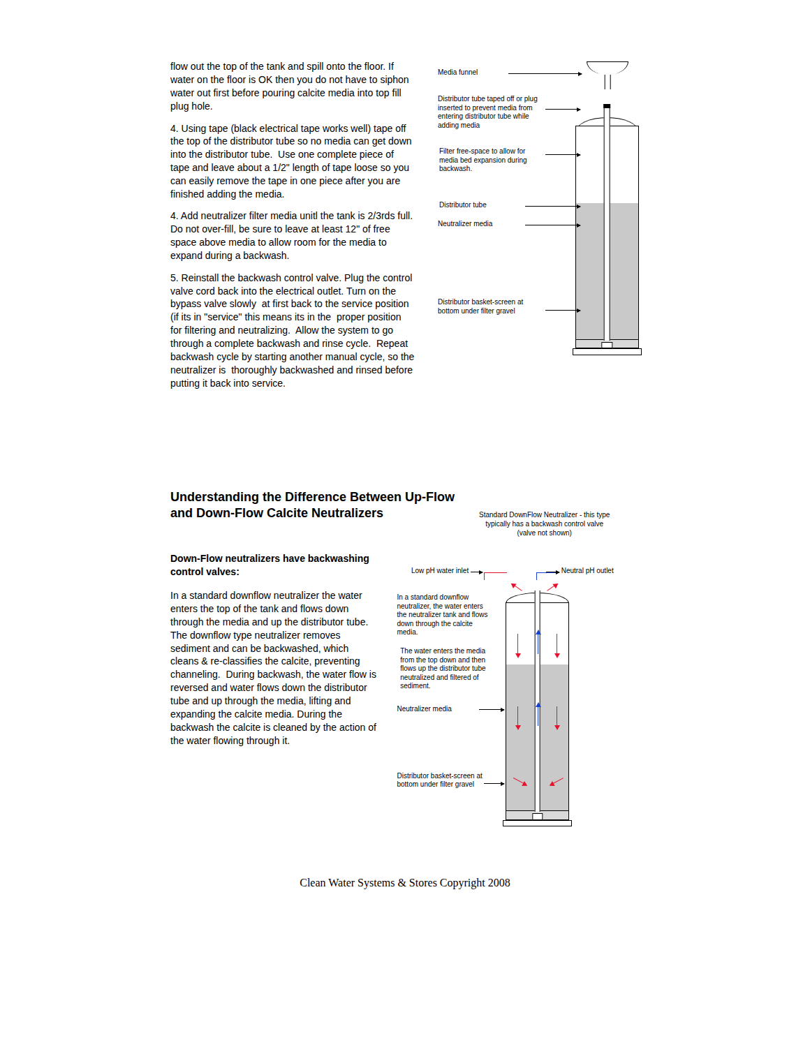flow out the top of the tank and spill onto the floor. If water on the floor is OK then you do not have to siphon water out first before pouring calcite media into top fill plug hole.
4. Using tape (black electrical tape works well) tape off the top of the distributor tube so no media can get down into the distributor tube. Use one complete piece of tape and leave about a 1/2" length of tape loose so you can easily remove the tape in one piece after you are finished adding the media.
4. Add neutralizer filter media unitl the tank is 2/3rds full. Do not over-fill, be sure to leave at least 12" of free space above media to allow room for the media to expand during a backwash.
5. Reinstall the backwash control valve. Plug the control valve cord back into the electrical outlet. Turn on the bypass valve slowly at first back to the service position (if its in "service" this means its in the proper position for filtering and neutralizing. Allow the system to go through a complete backwash and rinse cycle. Repeat backwash cycle by starting another manual cycle, so the neutralizer is thoroughly backwashed and rinsed before putting it back into service.
Media funnel
Distributor tube taped off or plug inserted to prevent media from entering distributor tube while adding media
Filter free-space to allow for media bed expansion during backwash.
Distributor tube
Neutralizer media
Distributor basket-screen at bottom under filter gravel
Understanding the Difference Between Up-Flow and Down-Flow Calcite Neutralizers
Down-Flow neutralizers have backwashing control valves:
In a standard downflow neutralizer the water enters the top of the tank and flows down through the media and up the distributor tube. The downflow type neutralizer removes sediment and can be backwashed, which cleans & re-classifies the calcite, preventing channeling. During backwash, the water flow is reversed and water flows down the distributor tube and up through the media, lifting and expanding the calcite media. During the backwash the calcite is cleaned by the action of the water flowing through it.
Standard DownFlow Neutralizer - this type typically has a backwash control valve
(valve not shown)
Low pH water inlet
Neutral pH outlet
In a standard downflow neutralizer, the water enters the neutralizer tank and flows down through the calcite media.
The water enters the media from the top down and then flows up the distributor tube neutralized and filtered of sediment.
Neutralizer media
Distributor basket-screen at bottom under filter gravel
Clean Water Systems & Stores Copyright 2008